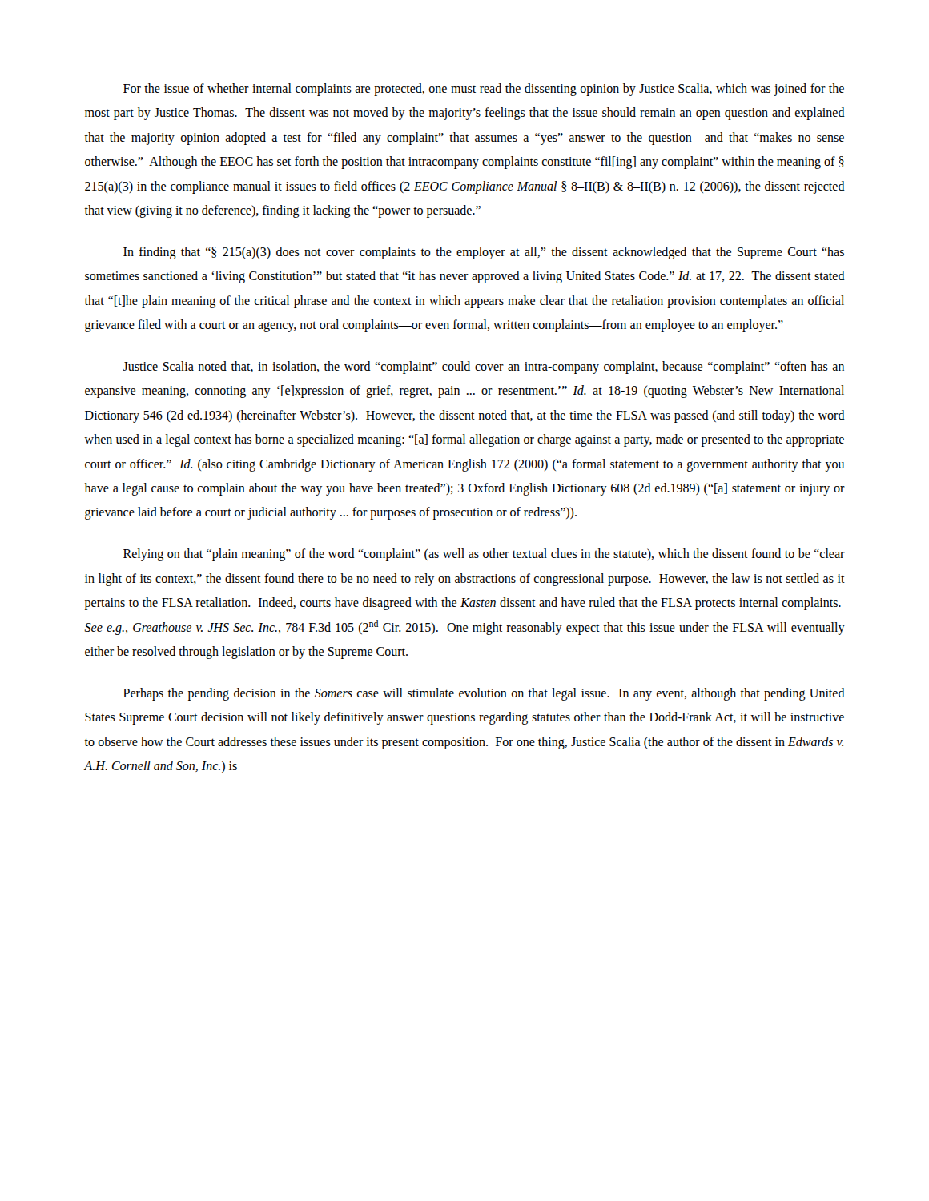For the issue of whether internal complaints are protected, one must read the dissenting opinion by Justice Scalia, which was joined for the most part by Justice Thomas. The dissent was not moved by the majority’s feelings that the issue should remain an open question and explained that the majority opinion adopted a test for “filed any complaint” that assumes a “yes” answer to the question—and that “makes no sense otherwise.” Although the EEOC has set forth the position that intracompany complaints constitute “fil[ing] any complaint” within the meaning of § 215(a)(3) in the compliance manual it issues to field offices (2 EEOC Compliance Manual § 8–II(B) & 8–II(B) n. 12 (2006)), the dissent rejected that view (giving it no deference), finding it lacking the “power to persuade.”
In finding that “§ 215(a)(3) does not cover complaints to the employer at all,” the dissent acknowledged that the Supreme Court “has sometimes sanctioned a ‘living Constitution’” but stated that “it has never approved a living United States Code.” Id. at 17, 22. The dissent stated that “[t]he plain meaning of the critical phrase and the context in which appears make clear that the retaliation provision contemplates an official grievance filed with a court or an agency, not oral complaints—or even formal, written complaints—from an employee to an employer.”
Justice Scalia noted that, in isolation, the word “complaint” could cover an intra-company complaint, because “complaint” “often has an expansive meaning, connoting any ‘[e]xpression of grief, regret, pain ... or resentment.’” Id. at 18-19 (quoting Webster’s New International Dictionary 546 (2d ed.1934) (hereinafter Webster’s). However, the dissent noted that, at the time the FLSA was passed (and still today) the word when used in a legal context has borne a specialized meaning: “[a] formal allegation or charge against a party, made or presented to the appropriate court or officer.” Id. (also citing Cambridge Dictionary of American English 172 (2000) (“a formal statement to a government authority that you have a legal cause to complain about the way you have been treated”); 3 Oxford English Dictionary 608 (2d ed.1989) (“[a] statement or injury or grievance laid before a court or judicial authority ... for purposes of prosecution or of redress”)).
Relying on that “plain meaning” of the word “complaint” (as well as other textual clues in the statute), which the dissent found to be “clear in light of its context,” the dissent found there to be no need to rely on abstractions of congressional purpose. However, the law is not settled as it pertains to the FLSA retaliation. Indeed, courts have disagreed with the Kasten dissent and have ruled that the FLSA protects internal complaints. See e.g., Greathouse v. JHS Sec. Inc., 784 F.3d 105 (2nd Cir. 2015). One might reasonably expect that this issue under the FLSA will eventually either be resolved through legislation or by the Supreme Court.
Perhaps the pending decision in the Somers case will stimulate evolution on that legal issue. In any event, although that pending United States Supreme Court decision will not likely definitively answer questions regarding statutes other than the Dodd-Frank Act, it will be instructive to observe how the Court addresses these issues under its present composition. For one thing, Justice Scalia (the author of the dissent in Edwards v. A.H. Cornell and Son, Inc.) is